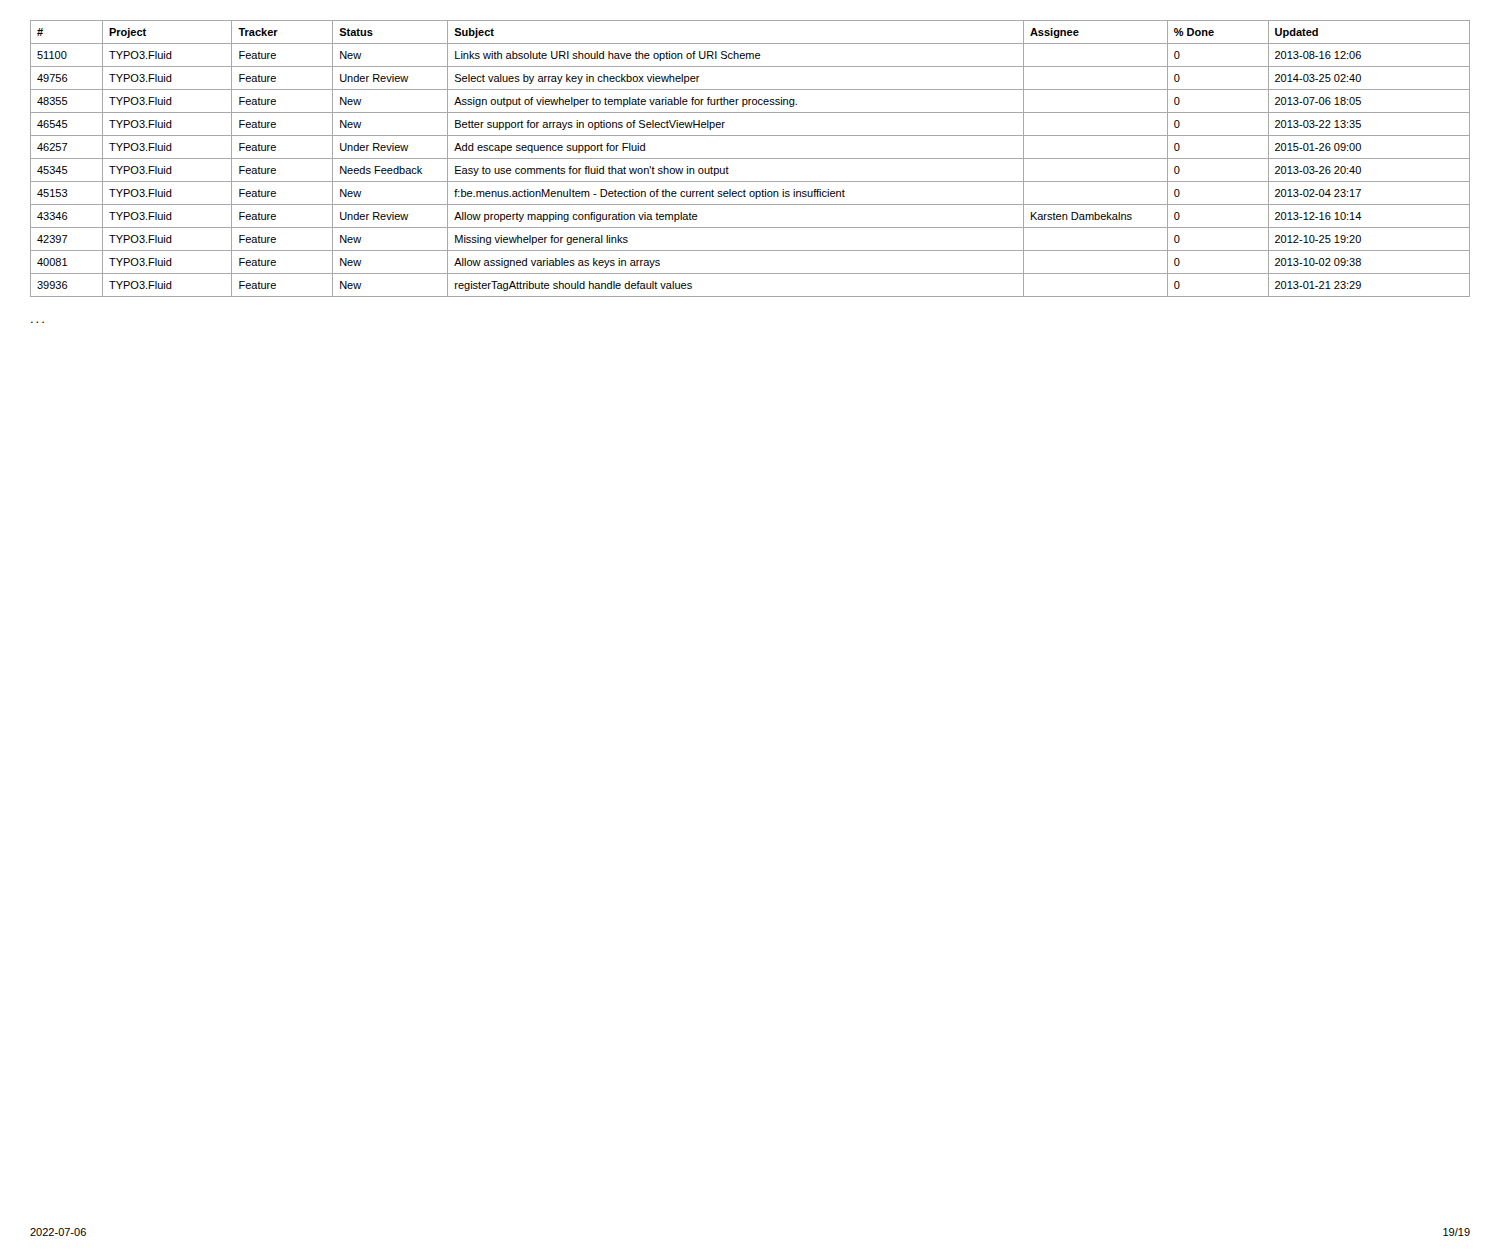| # | Project | Tracker | Status | Subject | Assignee | % Done | Updated |
| --- | --- | --- | --- | --- | --- | --- | --- |
| 51100 | TYPO3.Fluid | Feature | New | Links with absolute URI should have the option of URI Scheme | | 0 | 2013-08-16 12:06 |
| 49756 | TYPO3.Fluid | Feature | Under Review | Select values by array key in checkbox viewhelper | | 0 | 2014-03-25 02:40 |
| 48355 | TYPO3.Fluid | Feature | New | Assign output of viewhelper to template variable for further processing. | | 0 | 2013-07-06 18:05 |
| 46545 | TYPO3.Fluid | Feature | New | Better support for arrays in options of SelectViewHelper | | 0 | 2013-03-22 13:35 |
| 46257 | TYPO3.Fluid | Feature | Under Review | Add escape sequence support for Fluid | | 0 | 2015-01-26 09:00 |
| 45345 | TYPO3.Fluid | Feature | Needs Feedback | Easy to use comments for fluid that won't show in output | | 0 | 2013-03-26 20:40 |
| 45153 | TYPO3.Fluid | Feature | New | f:be.menus.actionMenuItem - Detection of the current select option is insufficient | | 0 | 2013-02-04 23:17 |
| 43346 | TYPO3.Fluid | Feature | Under Review | Allow property mapping configuration via template | Karsten Dambekalns | 0 | 2013-12-16 10:14 |
| 42397 | TYPO3.Fluid | Feature | New | Missing viewhelper for general links | | 0 | 2012-10-25 19:20 |
| 40081 | TYPO3.Fluid | Feature | New | Allow assigned variables as keys in arrays | | 0 | 2013-10-02 09:38 |
| 39936 | TYPO3.Fluid | Feature | New | registerTagAttribute should handle default values | | 0 | 2013-01-21 23:29 |
...
2022-07-06 19/19